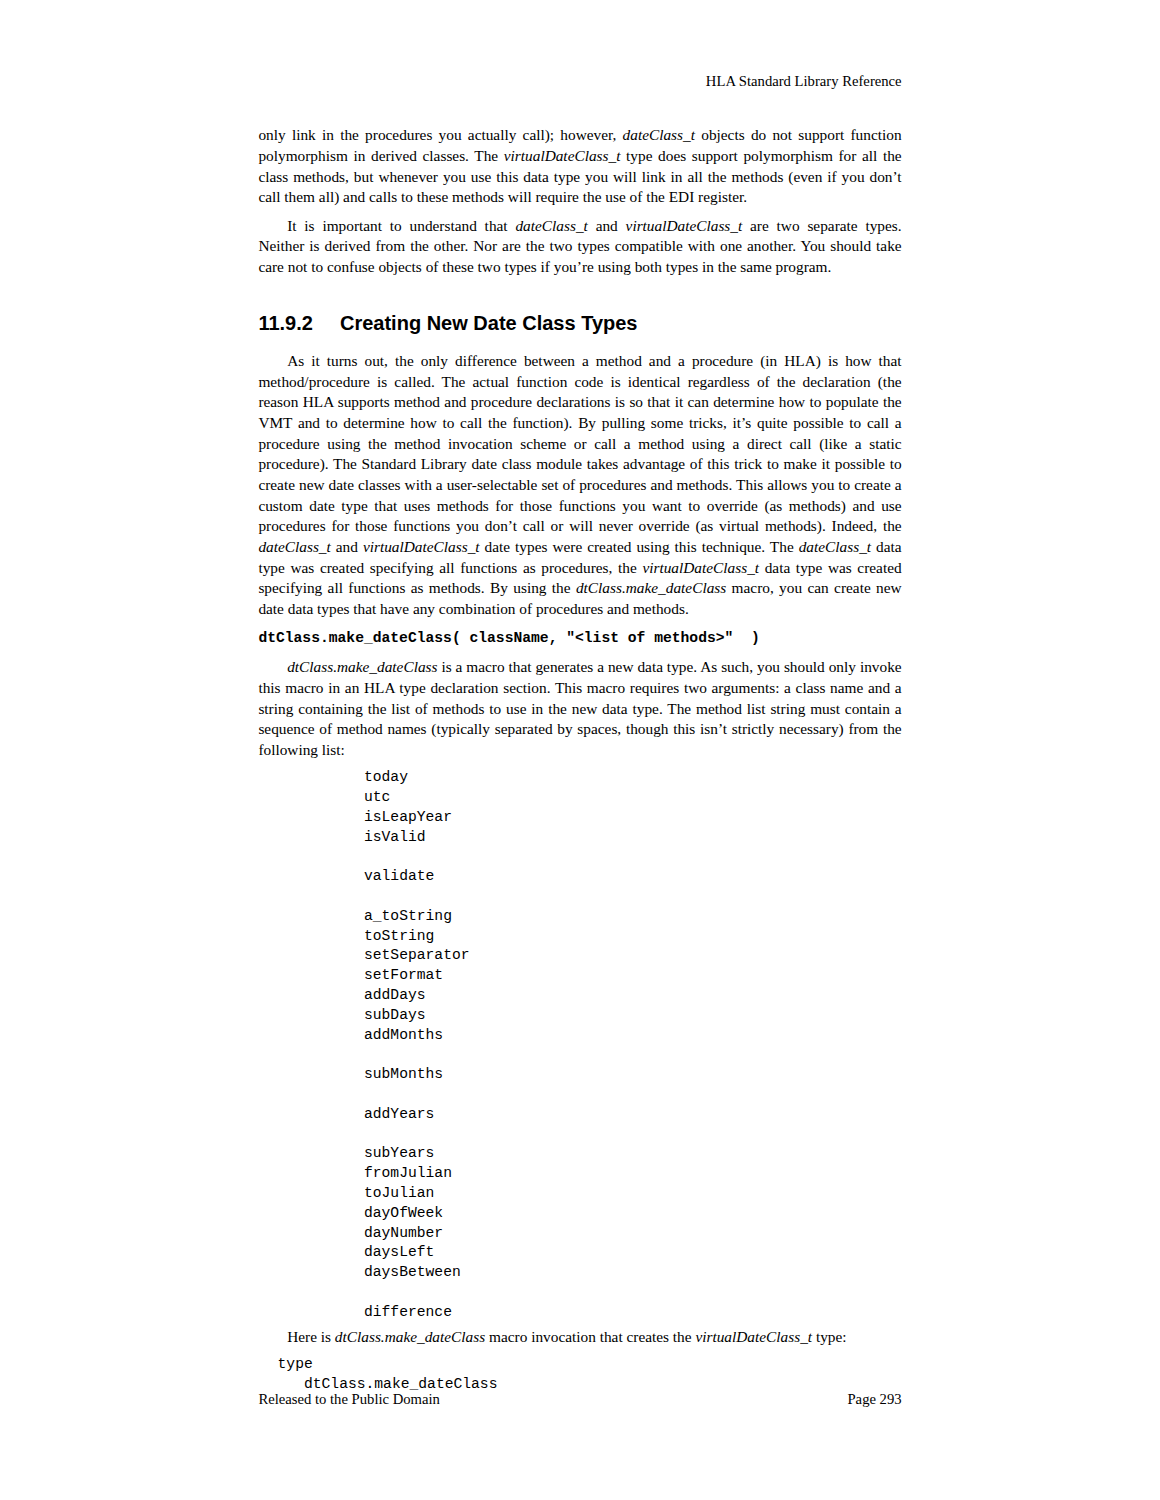HLA Standard Library Reference
only link in the procedures you actually call); however, dateClass_t objects do not support function polymorphism in derived classes. The virtualDateClass_t type does support polymorphism for all the class methods, but whenever you use this data type you will link in all the methods (even if you don’t call them all) and calls to these methods will require the use of the EDI register.
It is important to understand that dateClass_t and virtualDateClass_t are two separate types. Neither is derived from the other. Nor are the two types compatible with one another. You should take care not to confuse objects of these two types if you’re using both types in the same program.
11.9.2 Creating New Date Class Types
As it turns out, the only difference between a method and a procedure (in HLA) is how that method/procedure is called. The actual function code is identical regardless of the declaration (the reason HLA supports method and procedure declarations is so that it can determine how to populate the VMT and to determine how to call the function). By pulling some tricks, it’s quite possible to call a procedure using the method invocation scheme or call a method using a direct call (like a static procedure). The Standard Library date class module takes advantage of this trick to make it possible to create new date classes with a user-selectable set of procedures and methods. This allows you to create a custom date type that uses methods for those functions you want to override (as methods) and use procedures for those functions you don’t call or will never override (as virtual methods). Indeed, the dateClass_t and virtualDateClass_t date types were created using this technique. The dateClass_t data type was created specifying all functions as procedures, the virtualDateClass_t data type was created specifying all functions as methods. By using the dtClass.make_dateClass macro, you can create new date data types that have any combination of procedures and methods.
dtClass.make_dateClass( className, "<list of methods>" )
dtClass.make_dateClass is a macro that generates a new data type. As such, you should only invoke this macro in an HLA type declaration section. This macro requires two arguments: a class name and a string containing the list of methods to use in the new data type. The method list string must contain a sequence of method names (typically separated by spaces, though this isn’t strictly necessary) from the following list:
today utc isLeapYear isValid validate a_toString toString setSeparator setFormat addDays subDays addMonths subMonths addYears subYears fromJulian toJulian dayOfWeek dayNumber daysLeft daysBetween difference
Here is dtClass.make_dateClass macro invocation that creates the virtualDateClass_t type:
type dtClass.make_dateClass
Released to the Public Domain Page 293